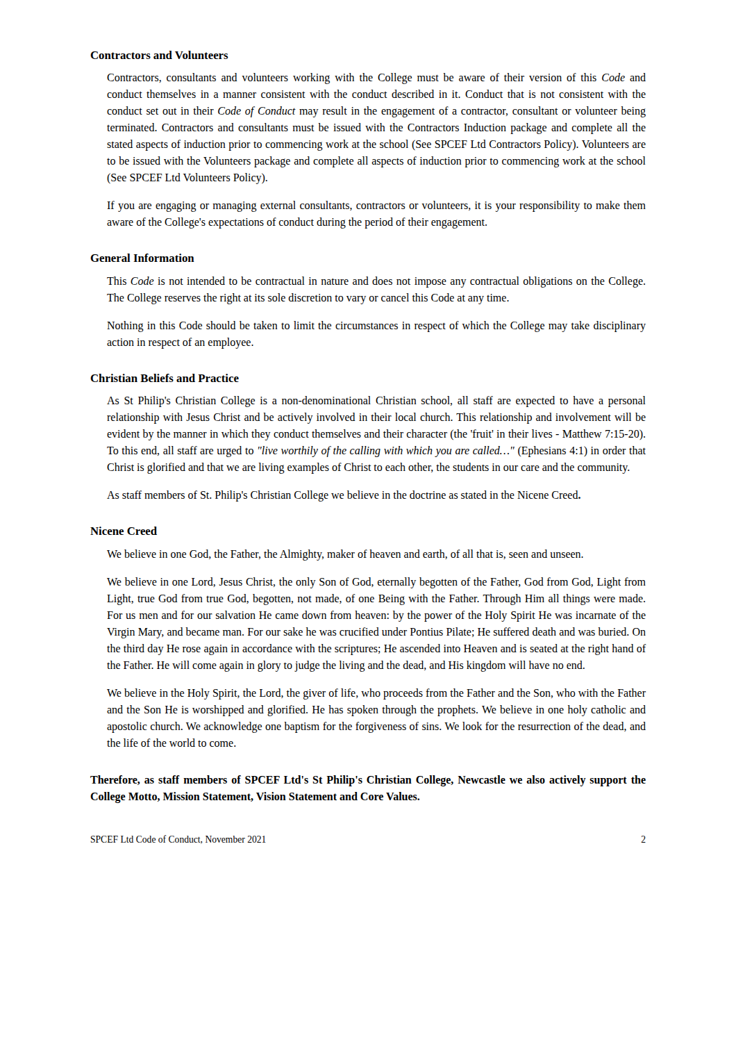Contractors and Volunteers
Contractors, consultants and volunteers working with the College must be aware of their version of this Code and conduct themselves in a manner consistent with the conduct described in it. Conduct that is not consistent with the conduct set out in their Code of Conduct may result in the engagement of a contractor, consultant or volunteer being terminated. Contractors and consultants must be issued with the Contractors Induction package and complete all the stated aspects of induction prior to commencing work at the school (See SPCEF Ltd Contractors Policy). Volunteers are to be issued with the Volunteers package and complete all aspects of induction prior to commencing work at the school (See SPCEF Ltd Volunteers Policy).
If you are engaging or managing external consultants, contractors or volunteers, it is your responsibility to make them aware of the College's expectations of conduct during the period of their engagement.
General Information
This Code is not intended to be contractual in nature and does not impose any contractual obligations on the College. The College reserves the right at its sole discretion to vary or cancel this Code at any time.
Nothing in this Code should be taken to limit the circumstances in respect of which the College may take disciplinary action in respect of an employee.
Christian Beliefs and Practice
As St Philip's Christian College is a non-denominational Christian school, all staff are expected to have a personal relationship with Jesus Christ and be actively involved in their local church. This relationship and involvement will be evident by the manner in which they conduct themselves and their character (the 'fruit' in their lives - Matthew 7:15-20). To this end, all staff are urged to "live worthily of the calling with which you are called…" (Ephesians 4:1) in order that Christ is glorified and that we are living examples of Christ to each other, the students in our care and the community.
As staff members of St. Philip's Christian College we believe in the doctrine as stated in the Nicene Creed.
Nicene Creed
We believe in one God, the Father, the Almighty, maker of heaven and earth, of all that is, seen and unseen.
We believe in one Lord, Jesus Christ, the only Son of God, eternally begotten of the Father, God from God, Light from Light, true God from true God, begotten, not made, of one Being with the Father. Through Him all things were made. For us men and for our salvation He came down from heaven: by the power of the Holy Spirit He was incarnate of the Virgin Mary, and became man. For our sake he was crucified under Pontius Pilate; He suffered death and was buried. On the third day He rose again in accordance with the scriptures; He ascended into Heaven and is seated at the right hand of the Father. He will come again in glory to judge the living and the dead, and His kingdom will have no end.
We believe in the Holy Spirit, the Lord, the giver of life, who proceeds from the Father and the Son, who with the Father and the Son He is worshipped and glorified. He has spoken through the prophets. We believe in one holy catholic and apostolic church. We acknowledge one baptism for the forgiveness of sins. We look for the resurrection of the dead, and the life of the world to come.
Therefore, as staff members of SPCEF Ltd's St Philip's Christian College, Newcastle we also actively support the College Motto, Mission Statement, Vision Statement and Core Values.
SPCEF Ltd Code of Conduct, November 2021 2